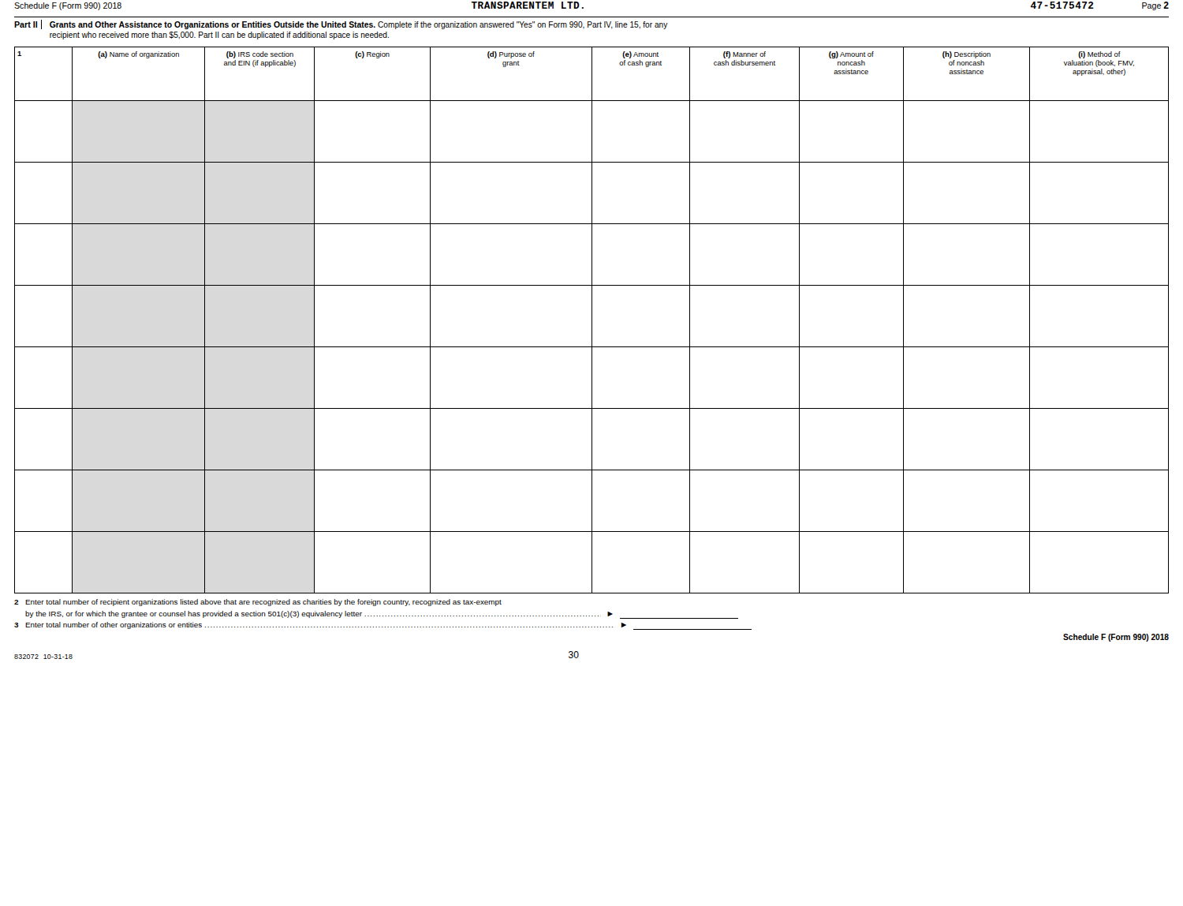Schedule F (Form 990) 2018
TRANSPARENTEM LTD.
47-5175472
Page 2
Part II
Grants and Other Assistance to Organizations or Entities Outside the United States. Complete if the organization answered "Yes" on Form 990, Part IV, line 15, for any recipient who received more than $5,000. Part II can be duplicated if additional space is needed.
| 1 | (a) Name of organization | (b) IRS code section and EIN (if applicable) | (c) Region | (d) Purpose of grant | (e) Amount of cash grant | (f) Manner of cash disbursement | (g) Amount of noncash assistance | (h) Description of noncash assistance | (i) Method of valuation (book, FMV, appraisal, other) |
| --- | --- | --- | --- | --- | --- | --- | --- | --- | --- |
2
Enter total number of recipient organizations listed above that are recognized as charities by the foreign country, recognized as tax-exempt
by the IRS, or for which the grantee or counsel has provided a section 501(c)(3) equivalency letter .................................................................................................. ►
3
Enter total number of other organizations or entities ......................................................................................................................................................... ►
Schedule F (Form 990) 2018
832072 10-31-18
30